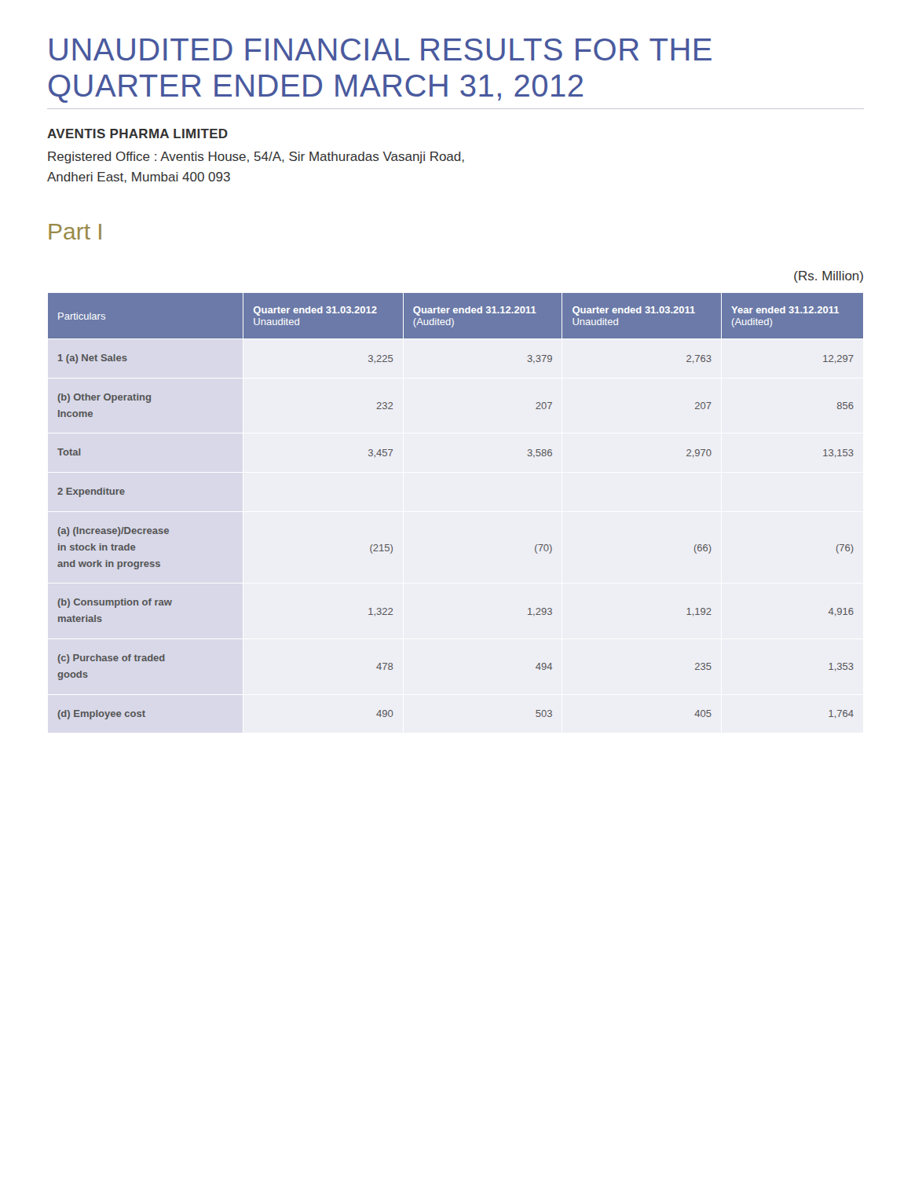UNAUDITED FINANCIAL RESULTS FOR THE QUARTER ENDED MARCH 31, 2012
AVENTIS PHARMA LIMITED
Registered Office : Aventis House, 54/A, Sir Mathuradas Vasanji Road,
Andheri East, Mumbai 400 093
Part I
(Rs. Million)
| Particulars | Quarter ended 31.03.2012 Unaudited | Quarter ended 31.12.2011 (Audited) | Quarter ended 31.03.2011 Unaudited | Year ended 31.12.2011 (Audited) |
| --- | --- | --- | --- | --- |
| 1 (a) Net Sales | 3,225 | 3,379 | 2,763 | 12,297 |
| (b) Other Operating Income | 232 | 207 | 207 | 856 |
| Total | 3,457 | 3,586 | 2,970 | 13,153 |
| 2 Expenditure | | | | |
| (a) (Increase)/Decrease in stock in trade and work in progress | (215) | (70) | (66) | (76) |
| (b) Consumption of raw materials | 1,322 | 1,293 | 1,192 | 4,916 |
| (c) Purchase of traded goods | 478 | 494 | 235 | 1,353 |
| (d) Employee cost | 490 | 503 | 405 | 1,764 |